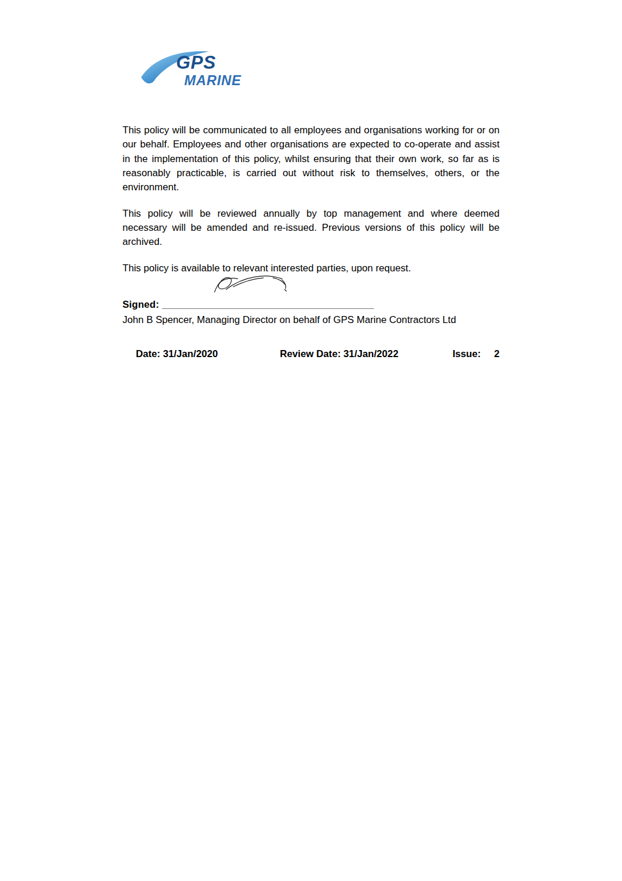GPS MARINE
This policy will be communicated to all employees and organisations working for or on our behalf. Employees and other organisations are expected to co-operate and assist in the implementation of this policy, whilst ensuring that their own work, so far as is reasonably practicable, is carried out without risk to themselves, others, or the environment.
This policy will be reviewed annually by top management and where deemed necessary will be amended and re-issued. Previous versions of this policy will be archived.
This policy is available to relevant interested parties, upon request.
Signed: _______________________________________
John B Spencer, Managing Director on behalf of GPS Marine Contractors Ltd
Date: 31/Jan/2020 Review Date: 31/Jan/2022 Issue:2